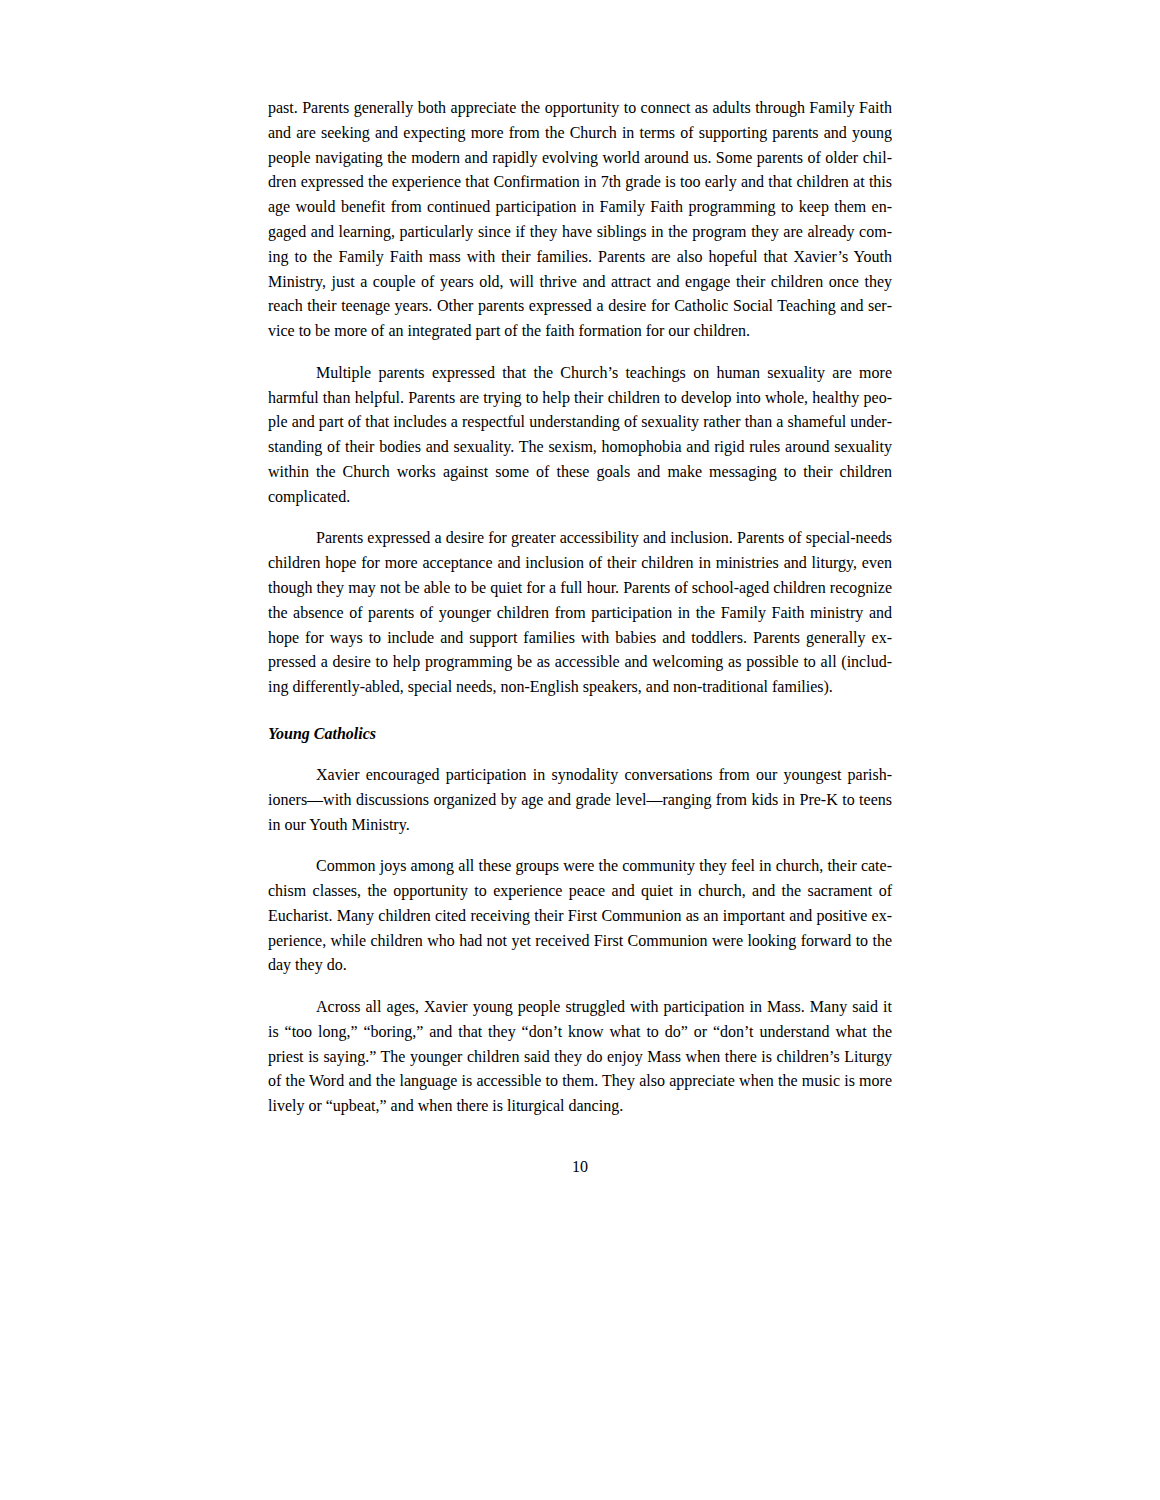past. Parents generally both appreciate the opportunity to connect as adults through Family Faith and are seeking and expecting more from the Church in terms of supporting parents and young people navigating the modern and rapidly evolving world around us. Some parents of older children expressed the experience that Confirmation in 7th grade is too early and that children at this age would benefit from continued participation in Family Faith programming to keep them engaged and learning, particularly since if they have siblings in the program they are already coming to the Family Faith mass with their families. Parents are also hopeful that Xavier’s Youth Ministry, just a couple of years old, will thrive and attract and engage their children once they reach their teenage years. Other parents expressed a desire for Catholic Social Teaching and service to be more of an integrated part of the faith formation for our children.
Multiple parents expressed that the Church’s teachings on human sexuality are more harmful than helpful. Parents are trying to help their children to develop into whole, healthy people and part of that includes a respectful understanding of sexuality rather than a shameful understanding of their bodies and sexuality. The sexism, homophobia and rigid rules around sexuality within the Church works against some of these goals and make messaging to their children complicated.
Parents expressed a desire for greater accessibility and inclusion. Parents of special-needs children hope for more acceptance and inclusion of their children in ministries and liturgy, even though they may not be able to be quiet for a full hour. Parents of school-aged children recognize the absence of parents of younger children from participation in the Family Faith ministry and hope for ways to include and support families with babies and toddlers. Parents generally expressed a desire to help programming be as accessible and welcoming as possible to all (including differently-abled, special needs, non-English speakers, and non-traditional families).
Young Catholics
Xavier encouraged participation in synodality conversations from our youngest parishioners—with discussions organized by age and grade level—ranging from kids in Pre-K to teens in our Youth Ministry.
Common joys among all these groups were the community they feel in church, their catechism classes, the opportunity to experience peace and quiet in church, and the sacrament of Eucharist. Many children cited receiving their First Communion as an important and positive experience, while children who had not yet received First Communion were looking forward to the day they do.
Across all ages, Xavier young people struggled with participation in Mass. Many said it is “too long,” “boring,” and that they “don’t know what to do” or “don’t understand what the priest is saying.” The younger children said they do enjoy Mass when there is children’s Liturgy of the Word and the language is accessible to them. They also appreciate when the music is more lively or “upbeat,” and when there is liturgical dancing.
10